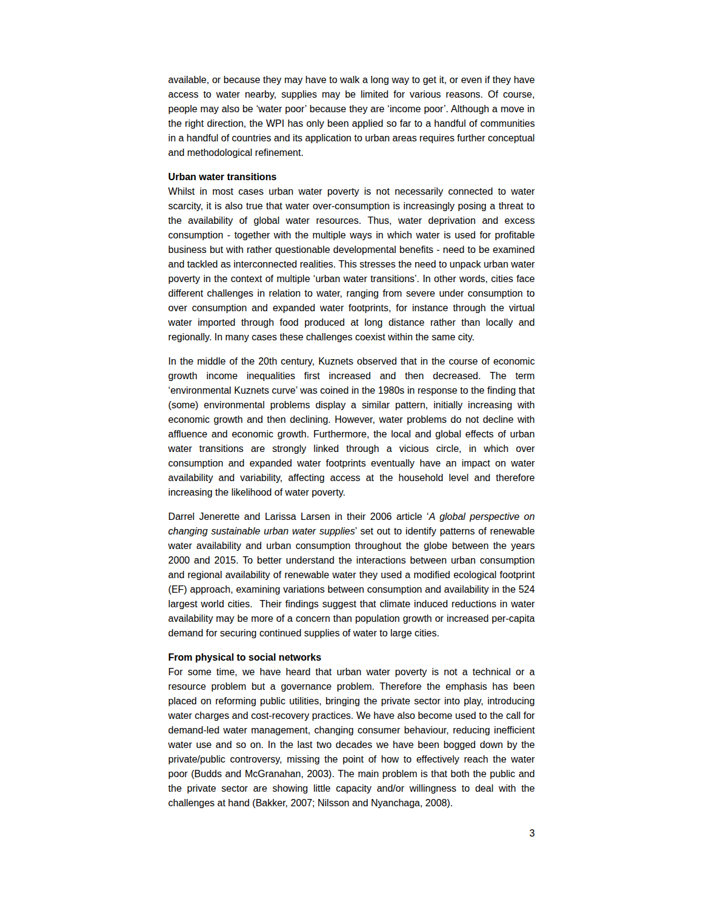available, or because they may have to walk a long way to get it, or even if they have access to water nearby, supplies may be limited for various reasons. Of course, people may also be ‘water poor’ because they are ‘income poor’. Although a move in the right direction, the WPI has only been applied so far to a handful of communities in a handful of countries and its application to urban areas requires further conceptual and methodological refinement.
Urban water transitions
Whilst in most cases urban water poverty is not necessarily connected to water scarcity, it is also true that water over-consumption is increasingly posing a threat to the availability of global water resources. Thus, water deprivation and excess consumption - together with the multiple ways in which water is used for profitable business but with rather questionable developmental benefits - need to be examined and tackled as interconnected realities. This stresses the need to unpack urban water poverty in the context of multiple ‘urban water transitions’. In other words, cities face different challenges in relation to water, ranging from severe under consumption to over consumption and expanded water footprints, for instance through the virtual water imported through food produced at long distance rather than locally and regionally. In many cases these challenges coexist within the same city.
In the middle of the 20th century, Kuznets observed that in the course of economic growth income inequalities first increased and then decreased. The term ‘environmental Kuznets curve’ was coined in the 1980s in response to the finding that (some) environmental problems display a similar pattern, initially increasing with economic growth and then declining. However, water problems do not decline with affluence and economic growth. Furthermore, the local and global effects of urban water transitions are strongly linked through a vicious circle, in which over consumption and expanded water footprints eventually have an impact on water availability and variability, affecting access at the household level and therefore increasing the likelihood of water poverty.
Darrel Jenerette and Larissa Larsen in their 2006 article ‘A global perspective on changing sustainable urban water supplies’ set out to identify patterns of renewable water availability and urban consumption throughout the globe between the years 2000 and 2015. To better understand the interactions between urban consumption and regional availability of renewable water they used a modified ecological footprint (EF) approach, examining variations between consumption and availability in the 524 largest world cities. Their findings suggest that climate induced reductions in water availability may be more of a concern than population growth or increased per-capita demand for securing continued supplies of water to large cities.
From physical to social networks
For some time, we have heard that urban water poverty is not a technical or a resource problem but a governance problem. Therefore the emphasis has been placed on reforming public utilities, bringing the private sector into play, introducing water charges and cost-recovery practices. We have also become used to the call for demand-led water management, changing consumer behaviour, reducing inefficient water use and so on. In the last two decades we have been bogged down by the private/public controversy, missing the point of how to effectively reach the water poor (Budds and McGranahan, 2003). The main problem is that both the public and the private sector are showing little capacity and/or willingness to deal with the challenges at hand (Bakker, 2007; Nilsson and Nyanchaga, 2008).
3